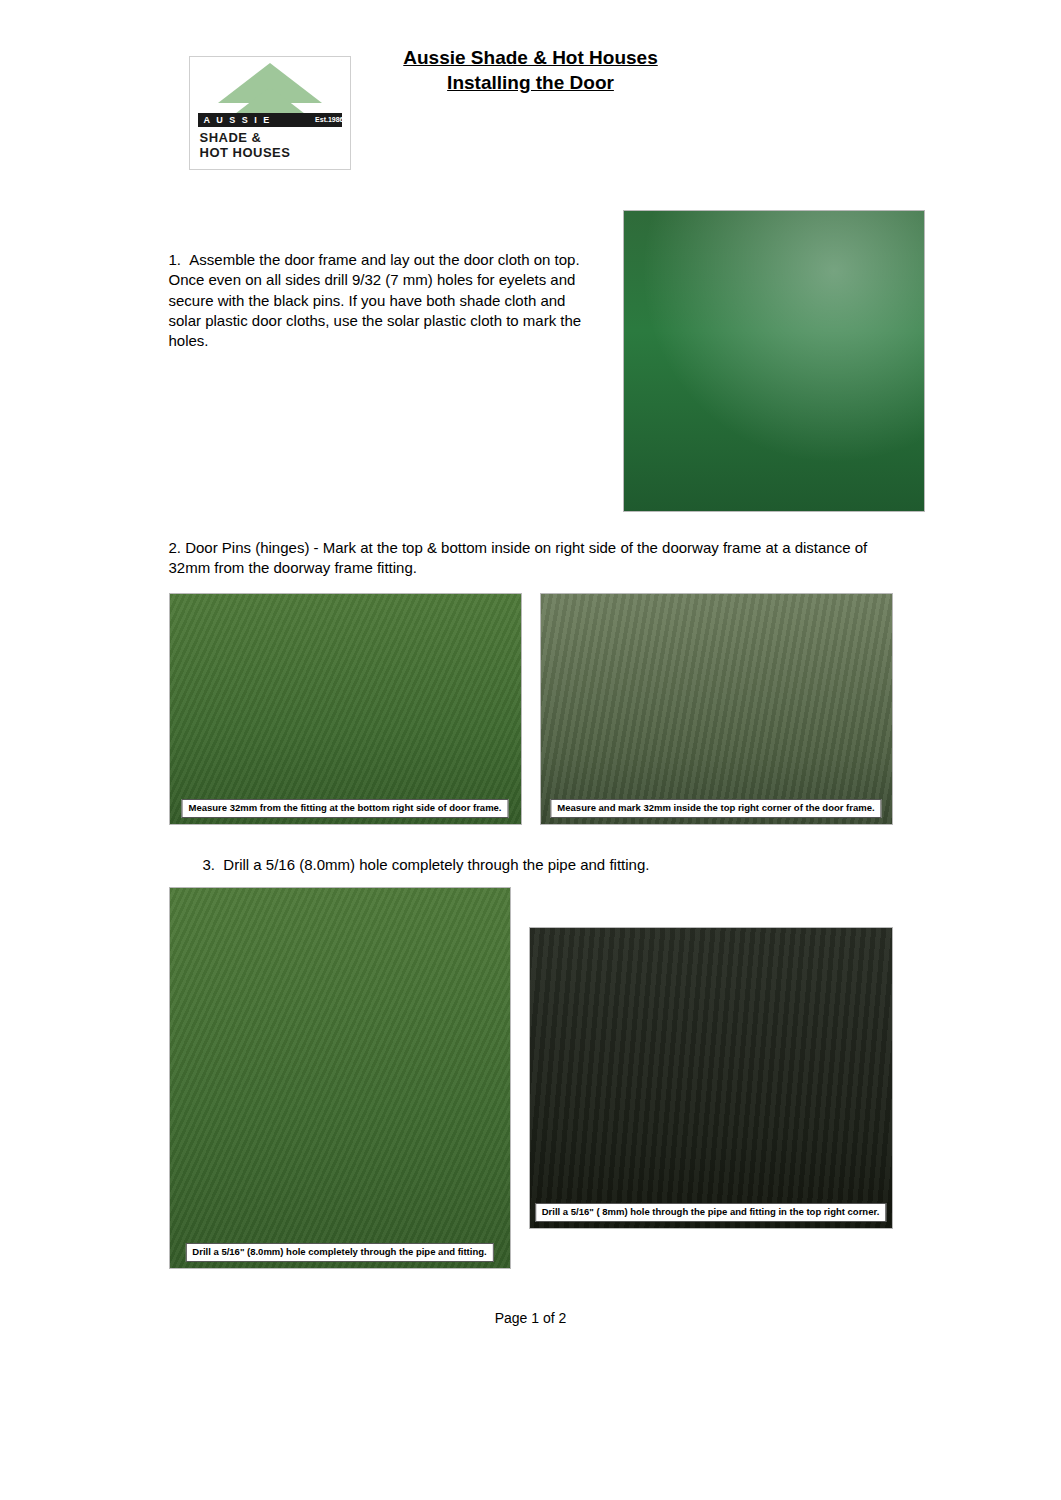A U S S I E
Est.1986
SHADE &
HOT HOUSES
Aussie Shade & Hot Houses Installing the Door
1. Assemble the door frame and lay out the door cloth on top. Once even on all sides drill 9/32 (7 mm) holes for eyelets and secure with the black pins. If you have both shade cloth and solar plastic door cloths, use the solar plastic cloth to mark the holes.
2. Door Pins (hinges) - Mark at the top & bottom inside on right side of the doorway frame at a distance of 32mm from the doorway frame fitting.
Measure 32mm from the fitting at the bottom right side of door frame.
Measure and mark 32mm inside the top right corner of the door frame.
3. Drill a 5/16 (8.0mm) hole completely through the pipe and fitting.
Drill a 5/16" (8.0mm) hole completely through the pipe and fitting.
Drill a 5/16" ( 8mm) hole through the pipe and fitting in the top right corner.
Page 1 of 2